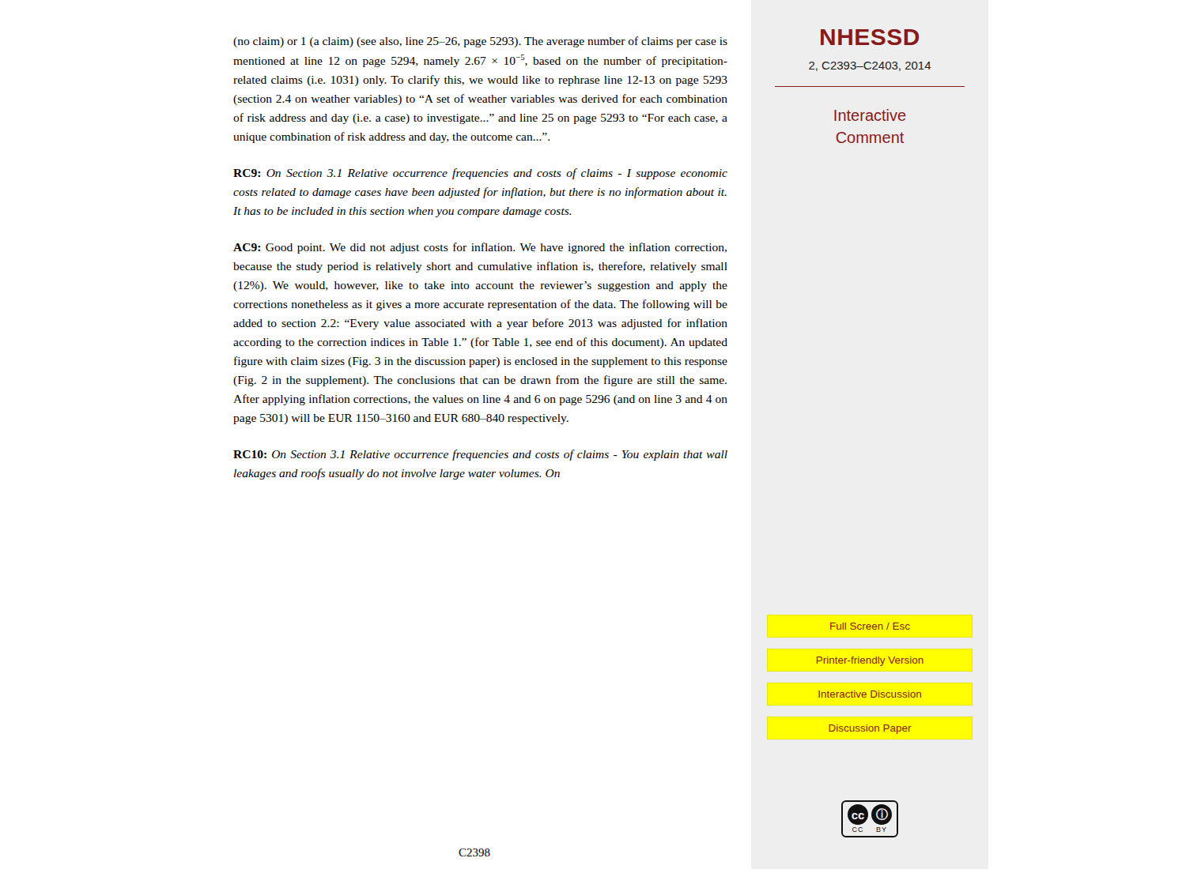(no claim) or 1 (a claim) (see also, line 25–26, page 5293). The average number of claims per case is mentioned at line 12 on page 5294, namely 2.67 × 10−5, based on the number of precipitation-related claims (i.e. 1031) only. To clarify this, we would like to rephrase line 12-13 on page 5293 (section 2.4 on weather variables) to “A set of weather variables was derived for each combination of risk address and day (i.e. a case) to investigate...” and line 25 on page 5293 to “For each case, a unique combination of risk address and day, the outcome can...”.
RC9: On Section 3.1 Relative occurrence frequencies and costs of claims - I suppose economic costs related to damage cases have been adjusted for inflation, but there is no information about it. It has to be included in this section when you compare damage costs.
AC9: Good point. We did not adjust costs for inflation. We have ignored the inflation correction, because the study period is relatively short and cumulative inflation is, therefore, relatively small (12%). We would, however, like to take into account the reviewer’s suggestion and apply the corrections nonetheless as it gives a more accurate representation of the data. The following will be added to section 2.2: “Every value associated with a year before 2013 was adjusted for inflation according to the correction indices in Table 1.” (for Table 1, see end of this document). An updated figure with claim sizes (Fig. 3 in the discussion paper) is enclosed in the supplement to this response (Fig. 2 in the supplement). The conclusions that can be drawn from the figure are still the same. After applying inflation corrections, the values on line 4 and 6 on page 5296 (and on line 3 and 4 on page 5301) will be EUR 1150–3160 and EUR 680–840 respectively.
RC10: On Section 3.1 Relative occurrence frequencies and costs of claims - You explain that wall leakages and roofs usually do not involve large water volumes. On
C2398
NHESSD
2, C2393–C2403, 2014
Interactive
Comment
Full Screen / Esc
Printer-friendly Version
Interactive Discussion
Discussion Paper
cc
CC
ⓘ
BY